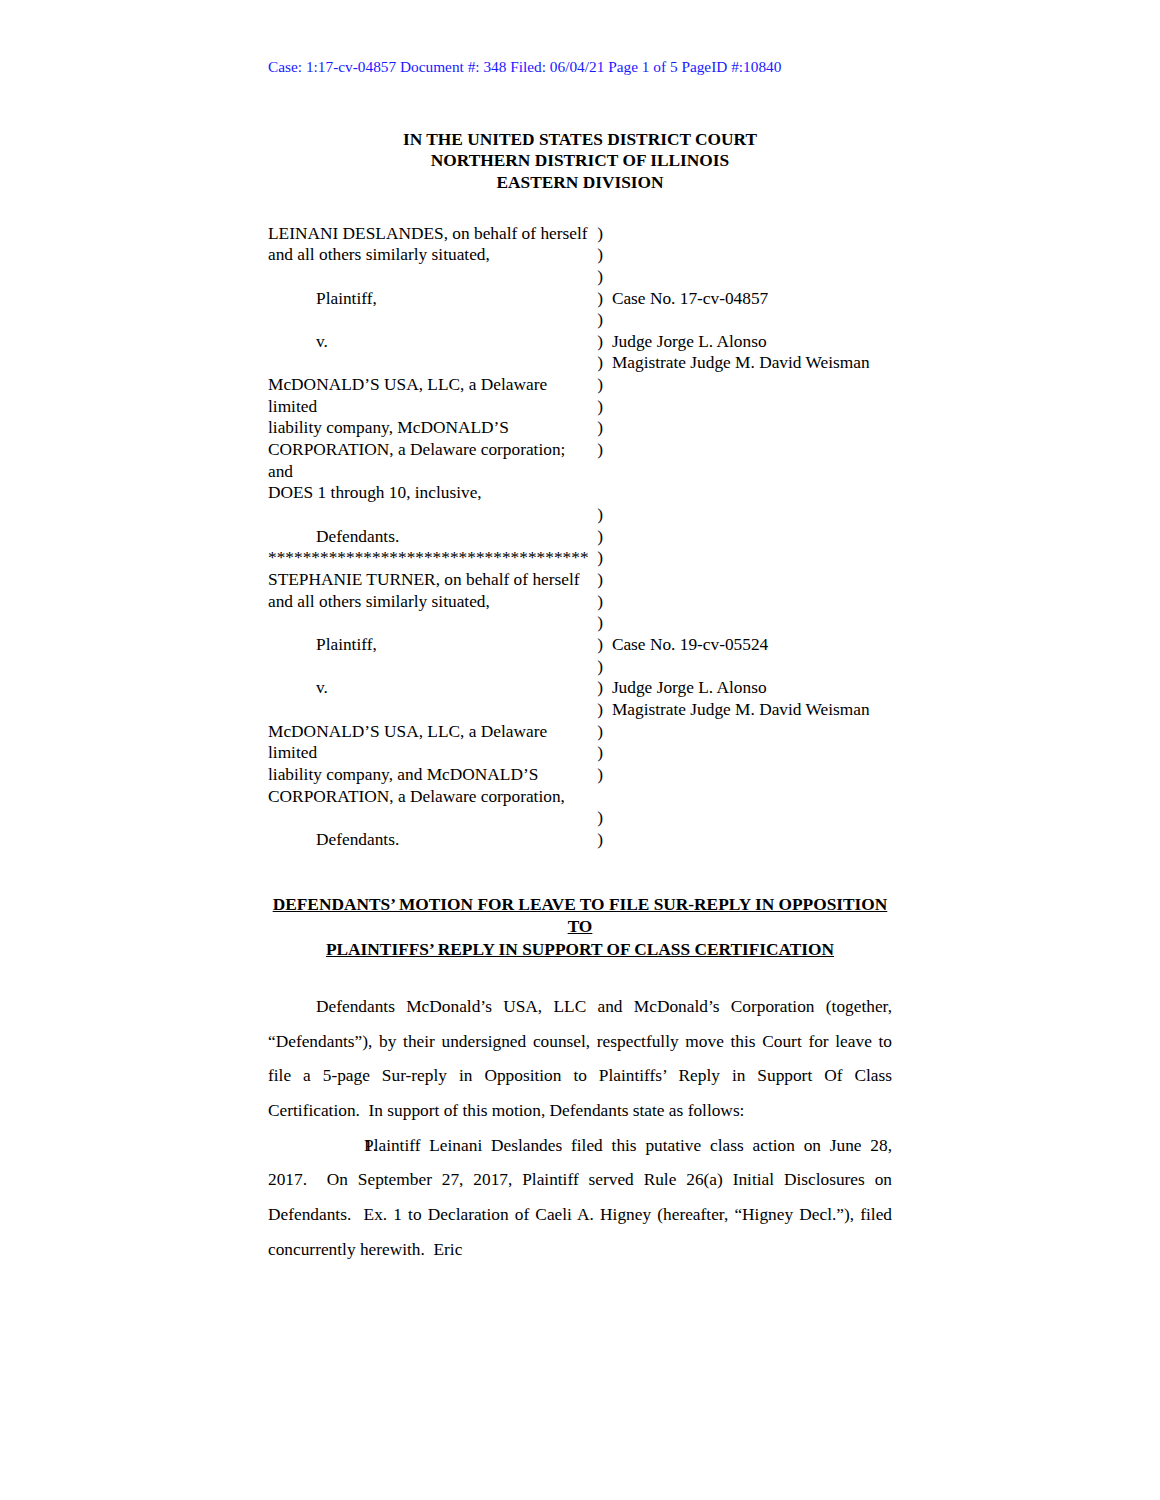Case: 1:17-cv-04857 Document #: 348 Filed: 06/04/21 Page 1 of 5 PageID #:10840
IN THE UNITED STATES DISTRICT COURT
NORTHERN DISTRICT OF ILLINOIS
EASTERN DIVISION
| LEINANI DESLANDES, on behalf of herself and all others similarly situated, | ) ) | |
| | ) | |
| Plaintiff, | ) | Case No. 17-cv-04857 |
| | ) | |
| v. | ) | Judge Jorge L. Alonso |
| | ) | Magistrate Judge M. David Weisman |
| McDONALD’S USA, LLC, a Delaware limited liability company, McDONALD’S CORPORATION, a Delaware corporation; and DOES 1 through 10, inclusive, | ) ) ) ) | |
| | ) | |
| Defendants. | ) | |
| ************************************* | ) | |
| STEPHANIE TURNER, on behalf of herself and all others similarly situated, | ) ) | |
| | ) | |
| Plaintiff, | ) | Case No. 19-cv-05524 |
| | ) | |
| v. | ) | Judge Jorge L. Alonso |
| | ) | Magistrate Judge M. David Weisman |
| McDONALD’S USA, LLC, a Delaware limited liability company, and McDONALD’S CORPORATION, a Delaware corporation, | ) ) ) | |
| | ) | |
| Defendants. | ) | |
DEFENDANTS’ MOTION FOR LEAVE TO FILE SUR-REPLY IN OPPOSITION TO
PLAINTIFFS’ REPLY IN SUPPORT OF CLASS CERTIFICATION
Defendants McDonald’s USA, LLC and McDonald’s Corporation (together, “Defendants”), by their undersigned counsel, respectfully move this Court for leave to file a 5-page Sur-reply in Opposition to Plaintiffs’ Reply in Support Of Class Certification. In support of this motion, Defendants state as follows:
1. Plaintiff Leinani Deslandes filed this putative class action on June 28, 2017. On September 27, 2017, Plaintiff served Rule 26(a) Initial Disclosures on Defendants. Ex. 1 to Declaration of Caeli A. Higney (hereafter, “Higney Decl.”), filed concurrently herewith. Eric